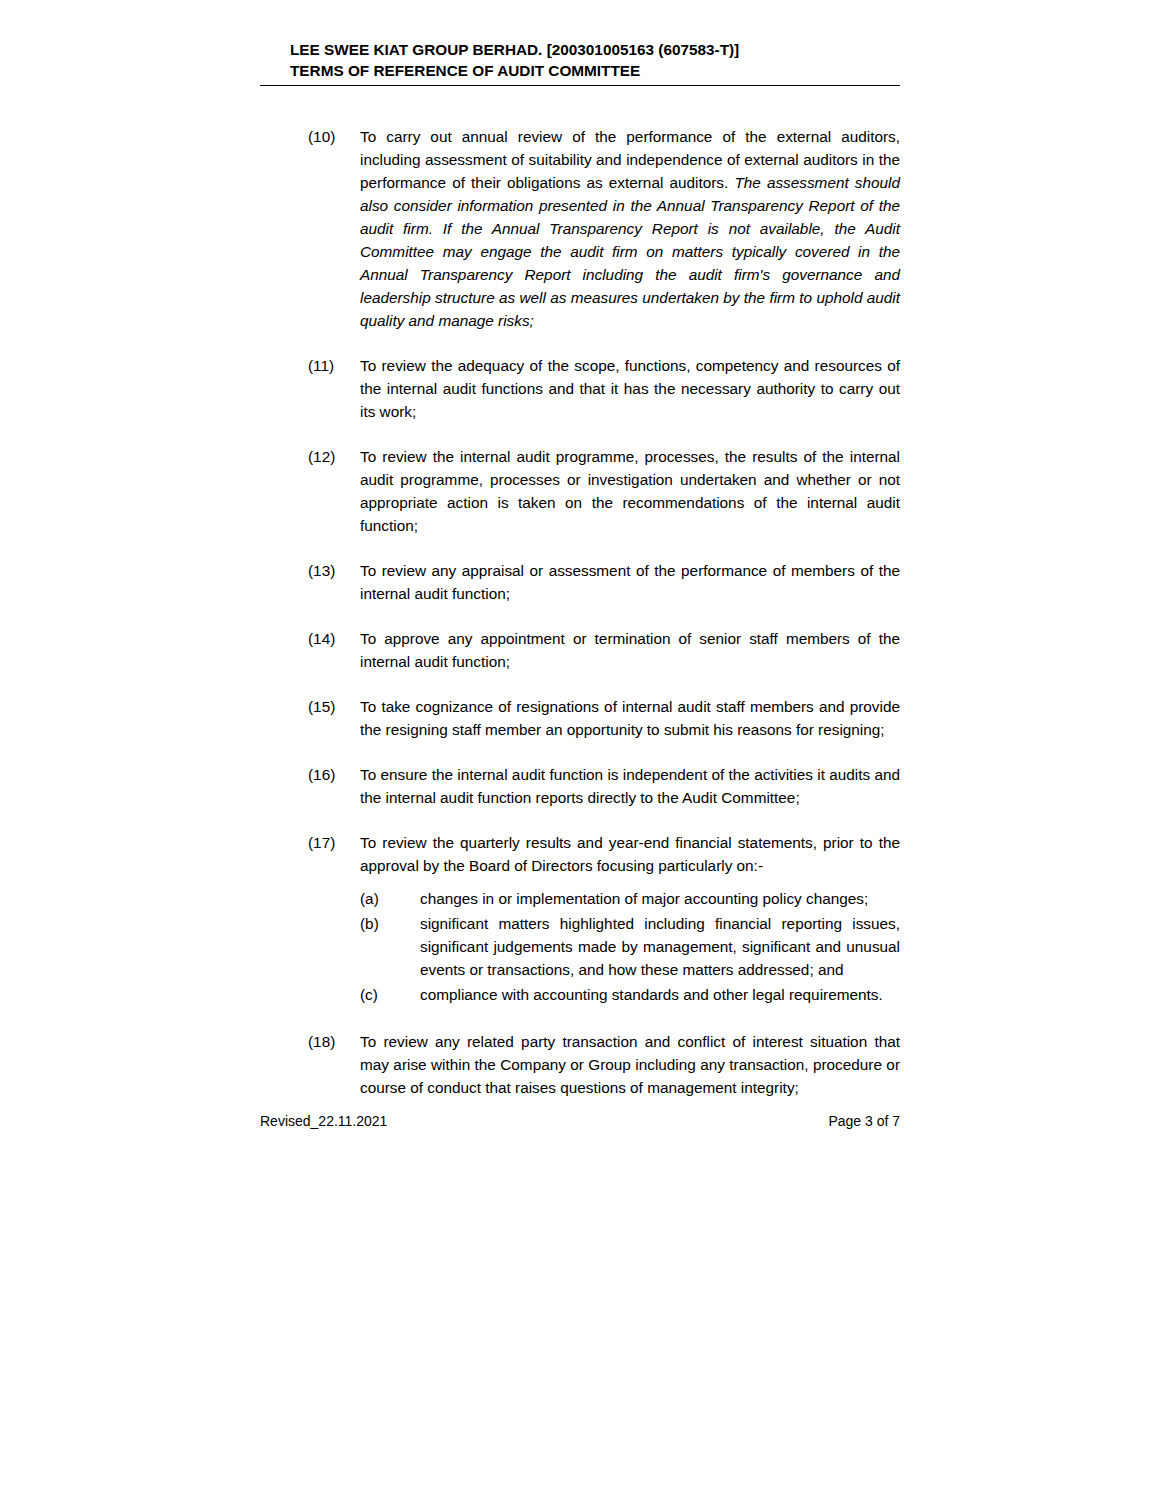LEE SWEE KIAT GROUP BERHAD. [200301005163 (607583-T)]
TERMS OF REFERENCE OF AUDIT COMMITTEE
(10)
To carry out annual review of the performance of the external auditors, including assessment of suitability and independence of external auditors in the performance of their obligations as external auditors. The assessment should also consider information presented in the Annual Transparency Report of the audit firm. If the Annual Transparency Report is not available, the Audit Committee may engage the audit firm on matters typically covered in the Annual Transparency Report including the audit firm's governance and leadership structure as well as measures undertaken by the firm to uphold audit quality and manage risks;
(11)
To review the adequacy of the scope, functions, competency and resources of the internal audit functions and that it has the necessary authority to carry out its work;
(12)
To review the internal audit programme, processes, the results of the internal audit programme, processes or investigation undertaken and whether or not appropriate action is taken on the recommendations of the internal audit function;
(13)
To review any appraisal or assessment of the performance of members of the internal audit function;
(14)
To approve any appointment or termination of senior staff members of the internal audit function;
(15)
To take cognizance of resignations of internal audit staff members and provide the resigning staff member an opportunity to submit his reasons for resigning;
(16)
To ensure the internal audit function is independent of the activities it audits and the internal audit function reports directly to the Audit Committee;
(17)
To review the quarterly results and year-end financial statements, prior to the approval by the Board of Directors focusing particularly on:-
(a)
changes in or implementation of major accounting policy changes;
(b)
significant matters highlighted including financial reporting issues, significant judgements made by management, significant and unusual events or transactions, and how these matters addressed; and
(c)
compliance with accounting standards and other legal requirements.
(18)
To review any related party transaction and conflict of interest situation that may arise within the Company or Group including any transaction, procedure or course of conduct that raises questions of management integrity;
Revised_22.11.2021
Page 3 of 7